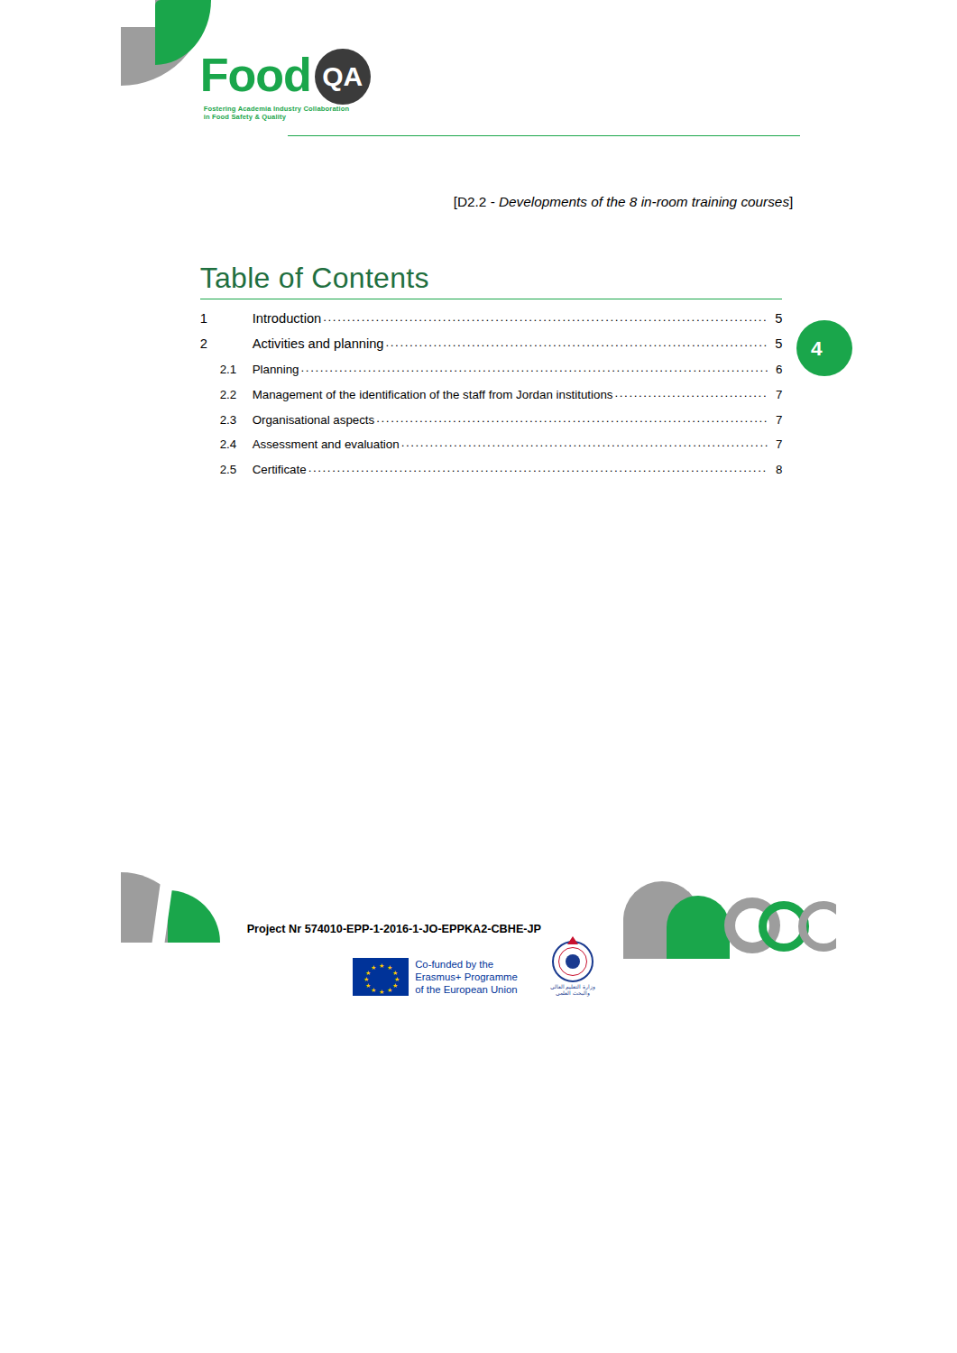FoodQA
Fostering Academia Industry Collaboration
in Food Safety & Quality
[D2.2 - Developments of the 8 in-room training courses]
4
Table of Contents
1 Introduction 5
2 Activities and planning 5
2.1 Planning 6
2.2 Management of the identification of the staff from Jordan institutions 7
2.3 Organisational aspects 7
2.4 Assessment and evaluation 7
2.5 Certificate 8
Project Nr 574010-EPP-1-2016-1-JO-EPPKA2-CBHE-JP
★ ★ ★ ★ ★ ★ ★ ★ ★ ★ ★ ★
Co-funded by the
Erasmus+ Programme
of the European Union
وزارة التعليم العالي والبحث العلمي